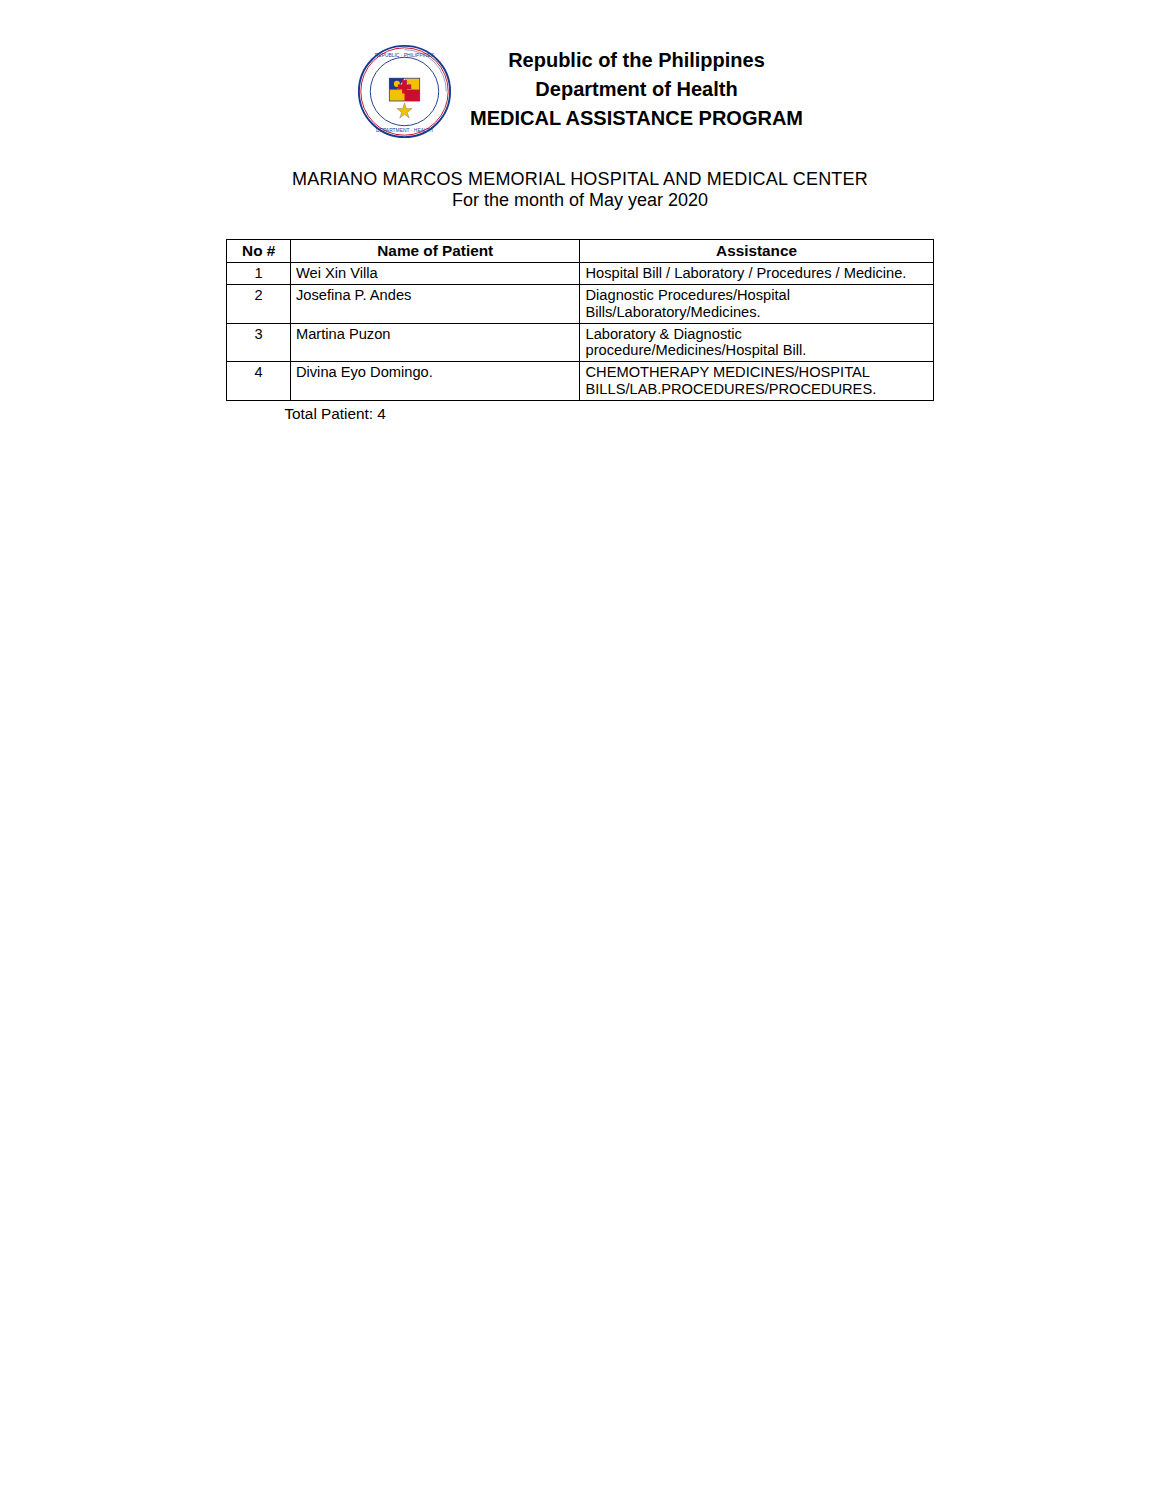REPUBLIC · PHILIPPINES DEPARTMENT · HEALTH
Republic of the Philippines
Department of Health
MEDICAL ASSISTANCE PROGRAM
MARIANO MARCOS MEMORIAL HOSPITAL AND MEDICAL CENTER
For the month of May year 2020
| No # | Name of Patient | Assistance |
| --- | --- | --- |
| 1 | Wei Xin Villa | Hospital Bill / Laboratory / Procedures / Medicine. |
| 2 | Josefina P. Andes | Diagnostic Procedures/Hospital Bills/Laboratory/Medicines. |
| 3 | Martina Puzon | Laboratory & Diagnostic procedure/Medicines/Hospital Bill. |
| 4 | Divina Eyo Domingo. | CHEMOTHERAPY MEDICINES/HOSPITAL BILLS/LAB.PROCEDURES/PROCEDURES. |
Total Patient: 4